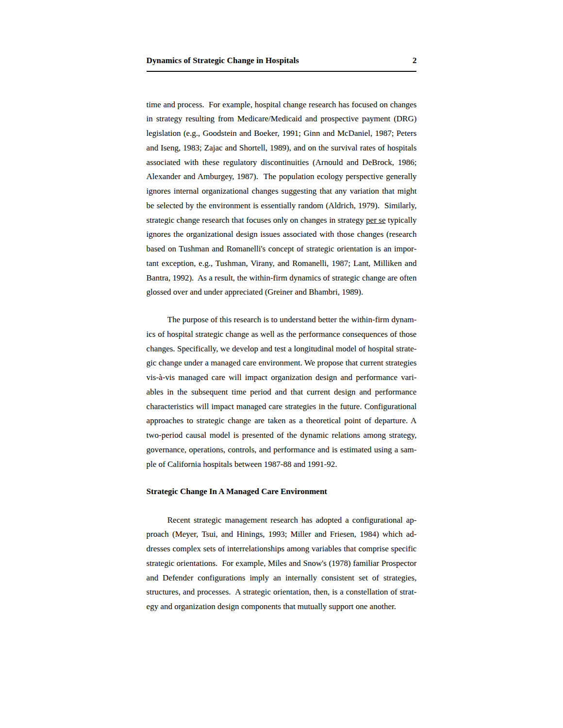Dynamics of Strategic Change in Hospitals 2
time and process. For example, hospital change research has focused on changes in strategy resulting from Medicare/Medicaid and prospective payment (DRG) legislation (e.g., Goodstein and Boeker, 1991; Ginn and McDaniel, 1987; Peters and Iseng, 1983; Zajac and Shortell, 1989), and on the survival rates of hospitals associated with these regulatory discontinuities (Arnould and DeBrock, 1986; Alexander and Amburgey, 1987). The population ecology perspective generally ignores internal organizational changes suggesting that any variation that might be selected by the environment is essentially random (Aldrich, 1979). Similarly, strategic change research that focuses only on changes in strategy per se typically ignores the organizational design issues associated with those changes (research based on Tushman and Romanelli's concept of strategic orientation is an important exception, e.g., Tushman, Virany, and Romanelli, 1987; Lant, Milliken and Bantra, 1992). As a result, the within-firm dynamics of strategic change are often glossed over and under appreciated (Greiner and Bhambri, 1989).
The purpose of this research is to understand better the within-firm dynamics of hospital strategic change as well as the performance consequences of those changes. Specifically, we develop and test a longitudinal model of hospital strategic change under a managed care environment. We propose that current strategies vis-à-vis managed care will impact organization design and performance variables in the subsequent time period and that current design and performance characteristics will impact managed care strategies in the future. Configurational approaches to strategic change are taken as a theoretical point of departure. A two-period causal model is presented of the dynamic relations among strategy, governance, operations, controls, and performance and is estimated using a sample of California hospitals between 1987-88 and 1991-92.
Strategic Change In A Managed Care Environment
Recent strategic management research has adopted a configurational approach (Meyer, Tsui, and Hinings, 1993; Miller and Friesen, 1984) which addresses complex sets of interrelationships among variables that comprise specific strategic orientations. For example, Miles and Snow's (1978) familiar Prospector and Defender configurations imply an internally consistent set of strategies, structures, and processes. A strategic orientation, then, is a constellation of strategy and organization design components that mutually support one another.